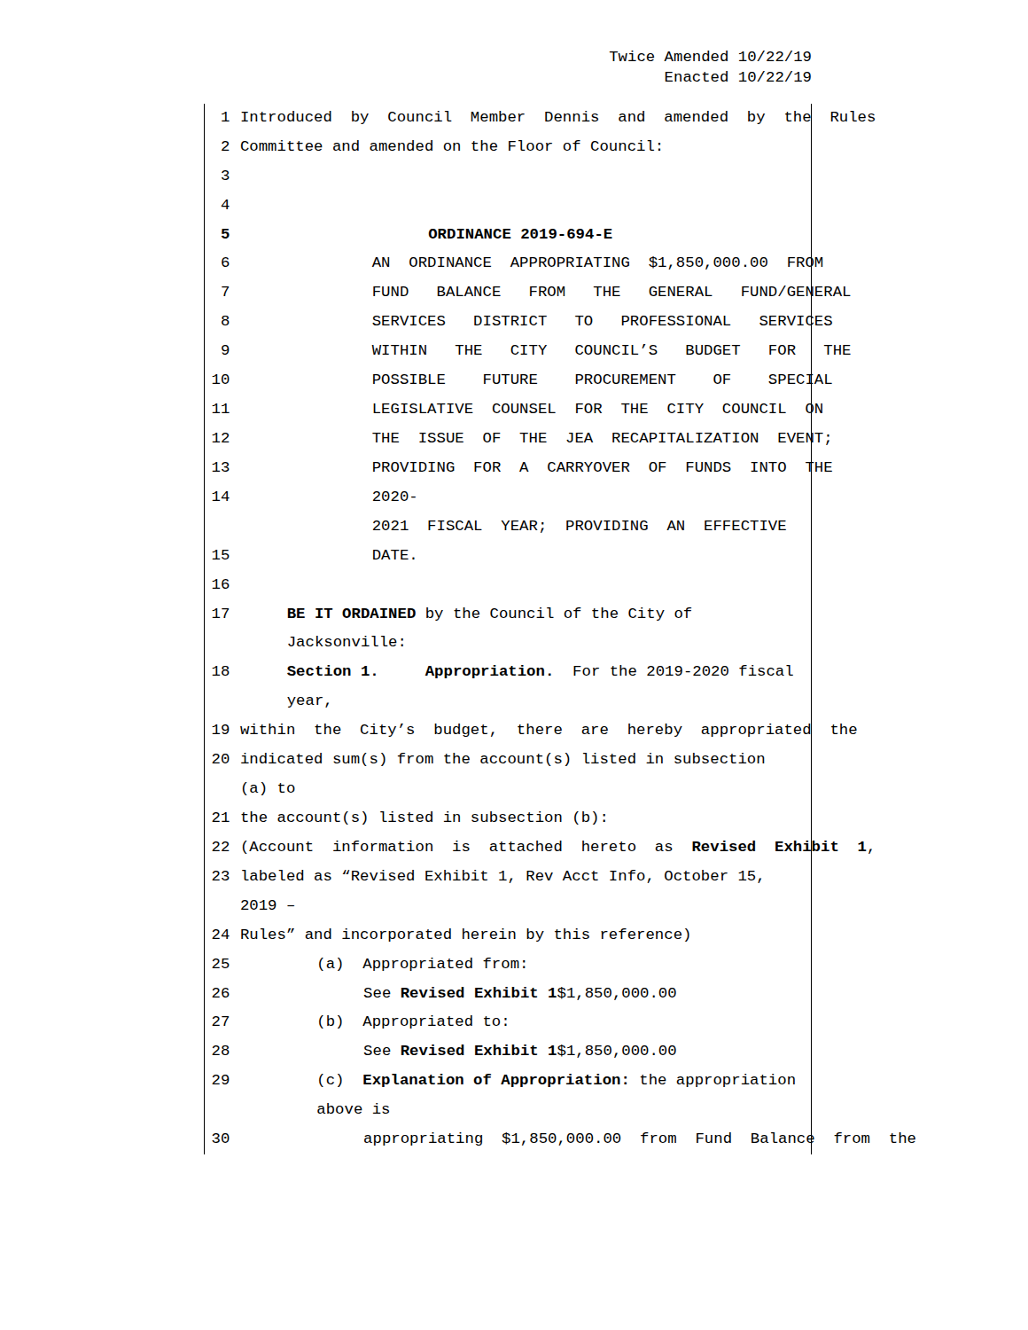Twice Amended 10/22/19 Enacted 10/22/19
Introduced by Council Member Dennis and amended by the Rules
Committee and amended on the Floor of Council:
ORDINANCE 2019-694-E
AN ORDINANCE APPROPRIATING $1,850,000.00 FROM
FUND BALANCE FROM THE GENERAL FUND/GENERAL
SERVICES DISTRICT TO PROFESSIONAL SERVICES
WITHIN THE CITY COUNCIL’S BUDGET FOR THE
POSSIBLE FUTURE PROCUREMENT OF SPECIAL
LEGISLATIVE COUNSEL FOR THE CITY COUNCIL ON
THE ISSUE OF THE JEA RECAPITALIZATION EVENT;
PROVIDING FOR A CARRYOVER OF FUNDS INTO THE
2020-2021 FISCAL YEAR; PROVIDING AN EFFECTIVE
DATE.
BE IT ORDAINED by the Council of the City of Jacksonville:
Section 1. Appropriation. For the 2019-2020 fiscal year,
within the City’s budget, there are hereby appropriated the
indicated sum(s) from the account(s) listed in subsection (a) to
the account(s) listed in subsection (b):
(Account information is attached hereto as Revised Exhibit 1,
labeled as “Revised Exhibit 1, Rev Acct Info, October 15, 2019 –
Rules” and incorporated herein by this reference)
(a) Appropriated from:
See Revised Exhibit 1$1,850,000.00
(b) Appropriated to:
See Revised Exhibit 1$1,850,000.00
(c) Explanation of Appropriation: the appropriation above is
appropriating $1,850,000.00 from Fund Balance from the